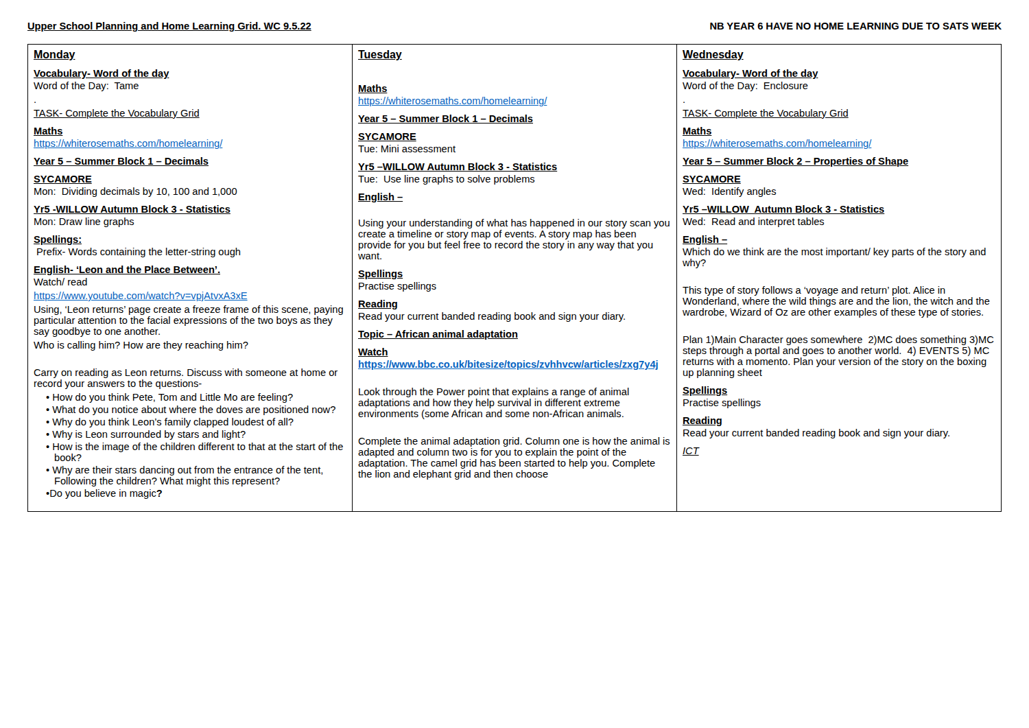Upper School Planning and Home Learning Grid. WC 9.5.22
NB YEAR 6 HAVE NO HOME LEARNING DUE TO SATS WEEK
| Monday Vocabulary- Word of the day Word of the Day: Tame . TASK- Complete the Vocabulary Grid Maths https://whiterosemaths.com/homelearning/ Year 5 – Summer Block 1 – Decimals SYCAMORE Mon: Dividing decimals by 10, 100 and 1,000 Yr5 -WILLOW Autumn Block 3 - Statistics Mon: Draw line graphs Spellings: Prefix- Words containing the letter-string ough English- ‘Leon and the Place Between’. Watch/ read https://www.youtube.com/watch?v=vpjAtvxA3xE Using, ‘Leon returns’ page create a freeze frame of this scene, paying particular attention to the facial expressions of the two boys as they say goodbye to one another. Who is calling him? How are they reaching him? Carry on reading as Leon returns. Discuss with someone at home or record your answers to the questions- • How do you think Pete, Tom and Little Mo are feeling? • What do you notice about where the doves are positioned now? • Why do you think Leon’s family clapped loudest of all? • Why is Leon surrounded by stars and light? • How is the image of the children different to that at the start of the book? • Why are their stars dancing out from the entrance of the tent, Following the children? What might this represent? •Do you believe in magic ? | Tuesday Maths https://whiterosemaths.com/homelearning/ Year 5 – Summer Block 1 – Decimals SYCAMORE Tue: Mini assessment Yr5 –WILLOW Autumn Block 3 - Statistics Tue: Use line graphs to solve problems English – Using your understanding of what has happened in our story scan you create a timeline or story map of events. A story map has been provide for you but feel free to record the story in any way that you want. Spellings Practise spellings Reading Read your current banded reading book and sign your diary. Topic – African animal adaptation Watch https://www.bbc.co.uk/bitesize/topics/zvhhvcw/articles/zxg7y4j Look through the Power point that explains a range of animal adaptations and how they help survival in different extreme environments (some African and some non-African animals. Complete the animal adaptation grid. Column one is how the animal is adapted and column two is for you to explain the point of the adaptation. The camel grid has been started to help you. Complete the lion and elephant grid and then choose | Wednesday Vocabulary- Word of the day Word of the Day: Enclosure . TASK- Complete the Vocabulary Grid Maths https://whiterosemaths.com/homelearning/ Year 5 – Summer Block 2 – Properties of Shape SYCAMORE Wed: Identify angles Yr5 –WILLOW Autumn Block 3 - Statistics Wed: Read and interpret tables English – Which do we think are the most important/ key parts of the story and why? This type of story follows a ‘voyage and return’ plot. Alice in Wonderland, where the wild things are and the lion, the witch and the wardrobe, Wizard of Oz are other examples of these type of stories. Plan 1)Main Character goes somewhere 2)MC does something 3)MC steps through a portal and goes to another world. 4) EVENTS 5) MC returns with a momento. Plan your version of the story on the boxing up planning sheet Spellings Practise spellings Reading Read your current banded reading book and sign your diary. ICT |